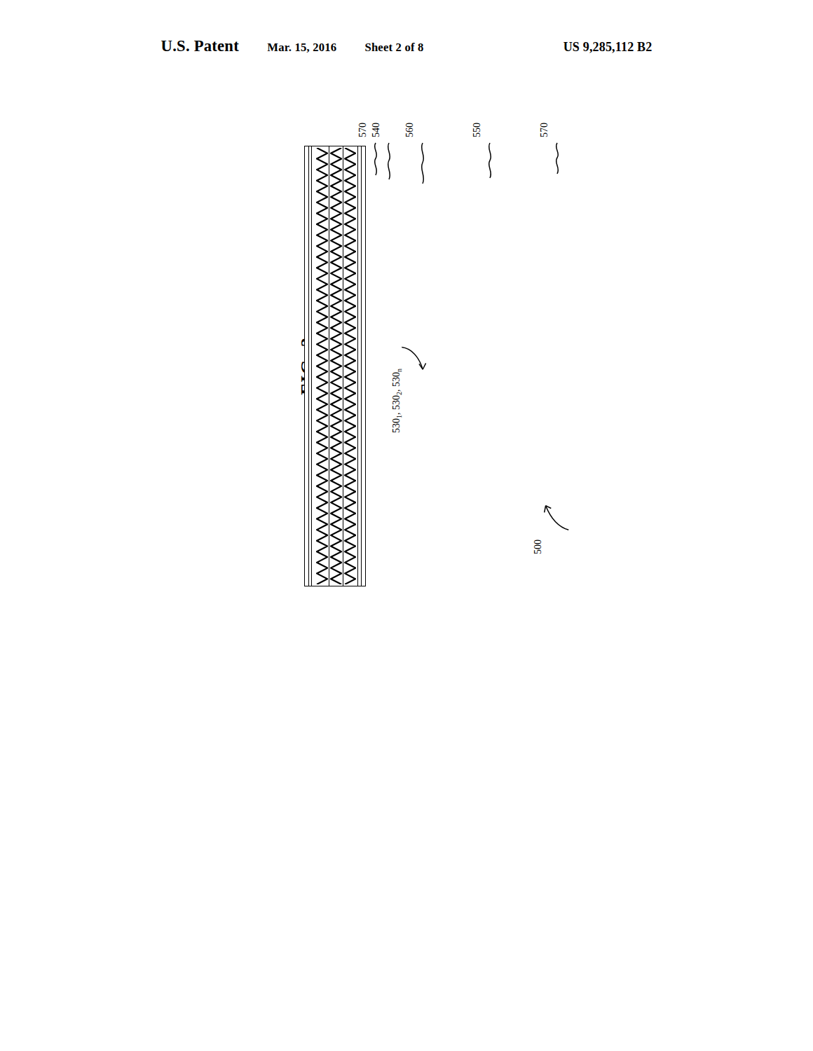U.S. Patent Mar. 15, 2016 Sheet 2 of 8 US 9,285,112 B2
FIG. 2
5301, 5302, 530n
570
540
560
550
570
500